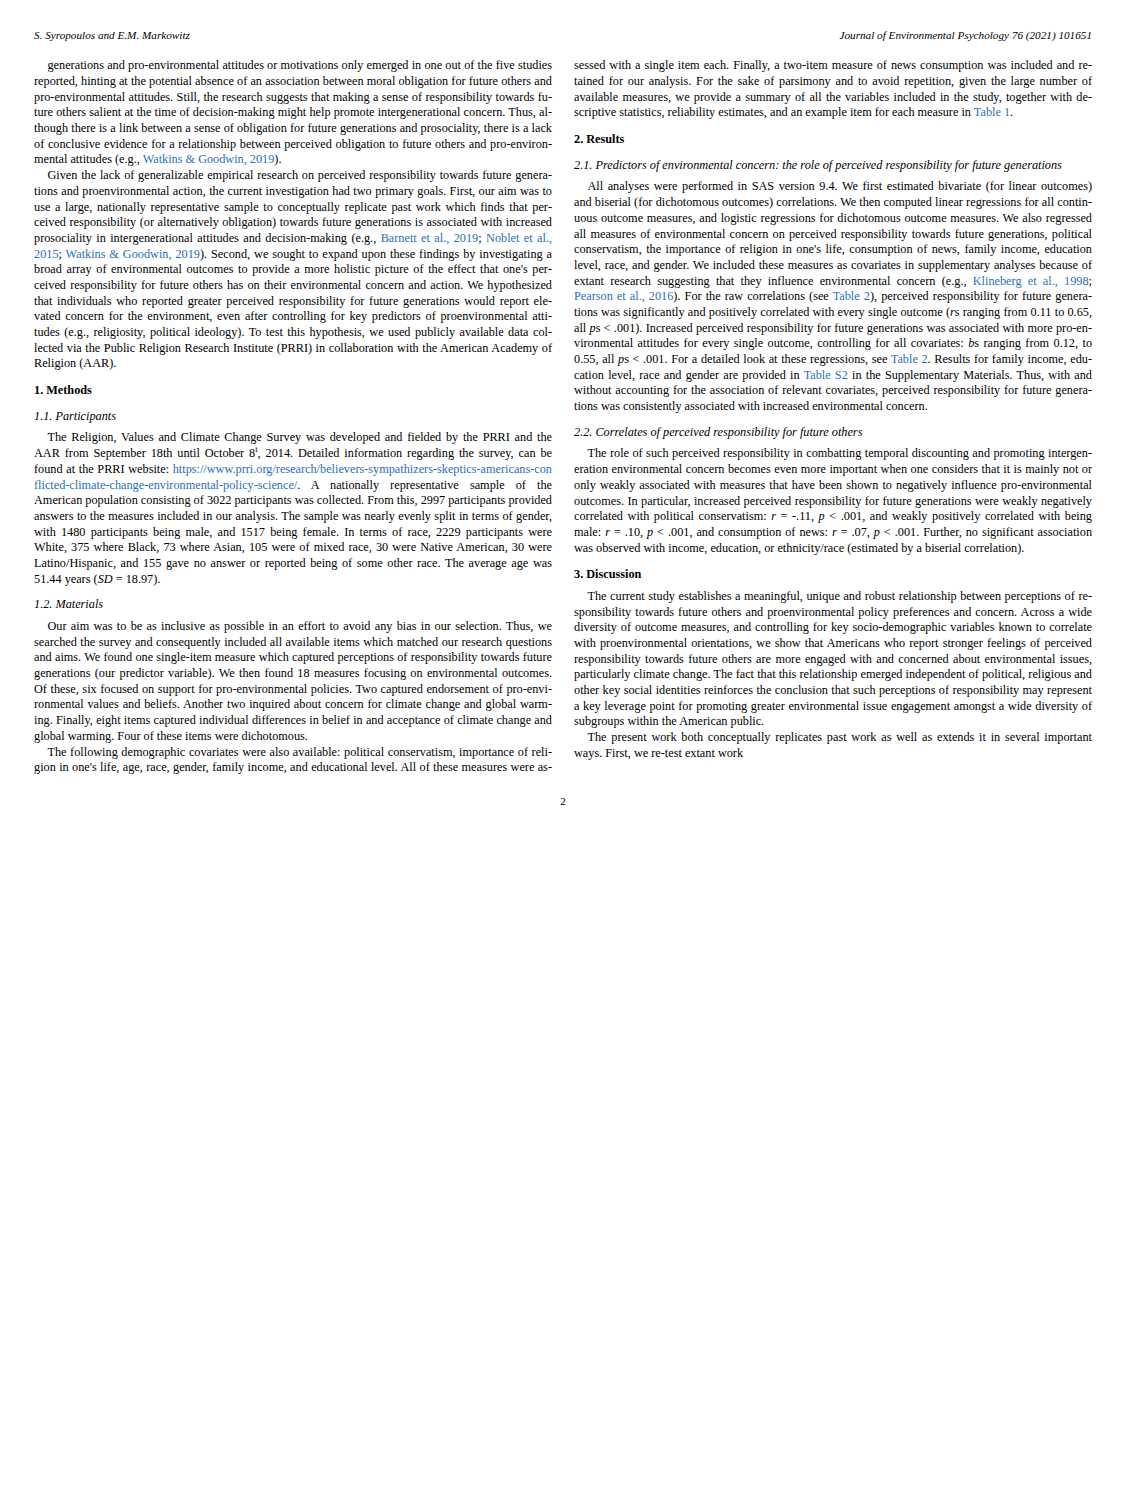S. Syropoulos and E.M. Markowitz
Journal of Environmental Psychology 76 (2021) 101651
generations and pro-environmental attitudes or motivations only emerged in one out of the five studies reported, hinting at the potential absence of an association between moral obligation for future others and pro-environmental attitudes. Still, the research suggests that making a sense of responsibility towards future others salient at the time of decision-making might help promote intergenerational concern. Thus, although there is a link between a sense of obligation for future generations and prosociality, there is a lack of conclusive evidence for a relationship between perceived obligation to future others and pro-environmental attitudes (e.g., Watkins & Goodwin, 2019).
Given the lack of generalizable empirical research on perceived responsibility towards future generations and proenvironmental action, the current investigation had two primary goals. First, our aim was to use a large, nationally representative sample to conceptually replicate past work which finds that perceived responsibility (or alternatively obligation) towards future generations is associated with increased prosociality in intergenerational attitudes and decision-making (e.g., Barnett et al., 2019; Noblet et al., 2015; Watkins & Goodwin, 2019). Second, we sought to expand upon these findings by investigating a broad array of environmental outcomes to provide a more holistic picture of the effect that one's perceived responsibility for future others has on their environmental concern and action. We hypothesized that individuals who reported greater perceived responsibility for future generations would report elevated concern for the environment, even after controlling for key predictors of proenvironmental attitudes (e.g., religiosity, political ideology). To test this hypothesis, we used publicly available data collected via the Public Religion Research Institute (PRRI) in collaboration with the American Academy of Religion (AAR).
1. Methods
1.1. Participants
The Religion, Values and Climate Change Survey was developed and fielded by the PRRI and the AAR from September 18th until October 8t, 2014. Detailed information regarding the survey, can be found at the PRRI website: https://www.prri.org/research/believers-sympathizers-skeptics-americans-conflicted-climate-change-environmental-policy-science/. A nationally representative sample of the American population consisting of 3022 participants was collected. From this, 2997 participants provided answers to the measures included in our analysis. The sample was nearly evenly split in terms of gender, with 1480 participants being male, and 1517 being female. In terms of race, 2229 participants were White, 375 where Black, 73 where Asian, 105 were of mixed race, 30 were Native American, 30 were Latino/Hispanic, and 155 gave no answer or reported being of some other race. The average age was 51.44 years (SD = 18.97).
1.2. Materials
Our aim was to be as inclusive as possible in an effort to avoid any bias in our selection. Thus, we searched the survey and consequently included all available items which matched our research questions and aims. We found one single-item measure which captured perceptions of responsibility towards future generations (our predictor variable). We then found 18 measures focusing on environmental outcomes. Of these, six focused on support for pro-environmental policies. Two captured endorsement of pro-environmental values and beliefs. Another two inquired about concern for climate change and global warming. Finally, eight items captured individual differences in belief in and acceptance of climate change and global warming. Four of these items were dichotomous.
The following demographic covariates were also available: political conservatism, importance of religion in one's life, age, race, gender, family income, and educational level. All of these measures were assessed with a single item each. Finally, a two-item measure of news consumption was included and retained for our analysis. For the sake of parsimony and to avoid repetition, given the large number of available measures, we provide a summary of all the variables included in the study, together with descriptive statistics, reliability estimates, and an example item for each measure in Table 1.
2. Results
2.1. Predictors of environmental concern: the role of perceived responsibility for future generations
All analyses were performed in SAS version 9.4. We first estimated bivariate (for linear outcomes) and biserial (for dichotomous outcomes) correlations. We then computed linear regressions for all continuous outcome measures, and logistic regressions for dichotomous outcome measures. We also regressed all measures of environmental concern on perceived responsibility towards future generations, political conservatism, the importance of religion in one's life, consumption of news, family income, education level, race, and gender. We included these measures as covariates in supplementary analyses because of extant research suggesting that they influence environmental concern (e.g., Klineberg et al., 1998; Pearson et al., 2016). For the raw correlations (see Table 2), perceived responsibility for future generations was significantly and positively correlated with every single outcome (rs ranging from 0.11 to 0.65, all ps < .001). Increased perceived responsibility for future generations was associated with more pro-environmental attitudes for every single outcome, controlling for all covariates: bs ranging from 0.12, to 0.55, all ps < .001. For a detailed look at these regressions, see Table 2. Results for family income, education level, race and gender are provided in Table S2 in the Supplementary Materials. Thus, with and without accounting for the association of relevant covariates, perceived responsibility for future generations was consistently associated with increased environmental concern.
2.2. Correlates of perceived responsibility for future others
The role of such perceived responsibility in combatting temporal discounting and promoting intergeneration environmental concern becomes even more important when one considers that it is mainly not or only weakly associated with measures that have been shown to negatively influence pro-environmental outcomes. In particular, increased perceived responsibility for future generations were weakly negatively correlated with political conservatism: r = -.11, p < .001, and weakly positively correlated with being male: r = .10, p < .001, and consumption of news: r = .07, p < .001. Further, no significant association was observed with income, education, or ethnicity/race (estimated by a biserial correlation).
3. Discussion
The current study establishes a meaningful, unique and robust relationship between perceptions of responsibility towards future others and proenvironmental policy preferences and concern. Across a wide diversity of outcome measures, and controlling for key socio-demographic variables known to correlate with proenvironmental orientations, we show that Americans who report stronger feelings of perceived responsibility towards future others are more engaged with and concerned about environmental issues, particularly climate change. The fact that this relationship emerged independent of political, religious and other key social identities reinforces the conclusion that such perceptions of responsibility may represent a key leverage point for promoting greater environmental issue engagement amongst a wide diversity of subgroups within the American public.
The present work both conceptually replicates past work as well as extends it in several important ways. First, we re-test extant work
2